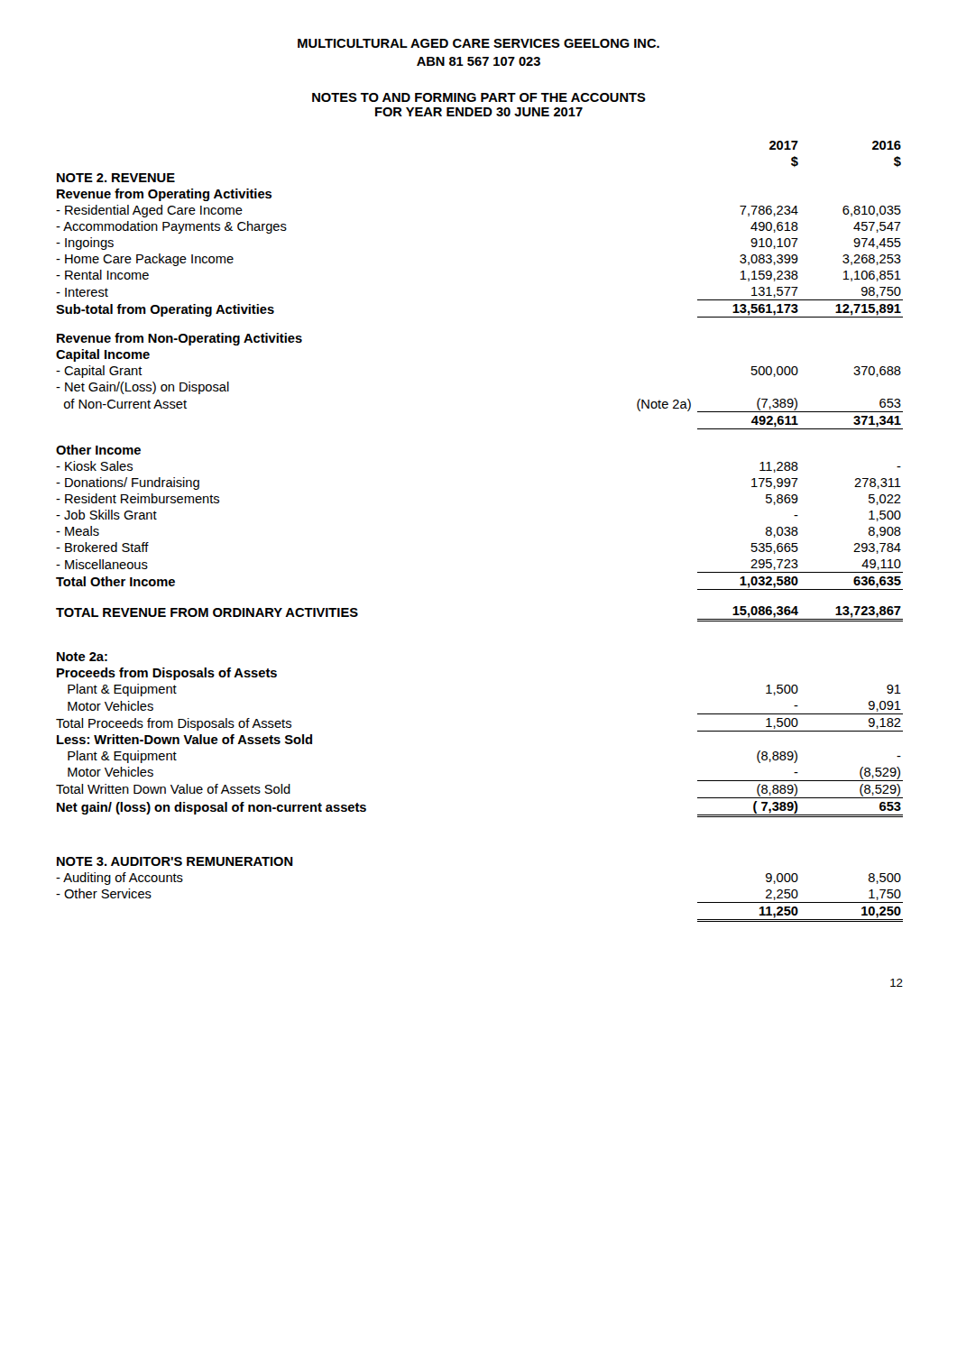MULTICULTURAL AGED CARE SERVICES GEELONG INC.
ABN 81 567 107 023
NOTES TO AND FORMING PART OF THE ACCOUNTS
FOR YEAR ENDED 30 JUNE 2017
| | | 2017 | 2016 |
| | | $ | $ |
| NOTE 2. REVENUE | | | |
| Revenue from Operating Activities | | | |
| - Residential Aged Care Income | | 7,786,234 | 6,810,035 |
| - Accommodation Payments & Charges | | 490,618 | 457,547 |
| - Ingoings | | 910,107 | 974,455 |
| - Home Care Package Income | | 3,083,399 | 3,268,253 |
| - Rental Income | | 1,159,238 | 1,106,851 |
| - Interest | | 131,577 | 98,750 |
| Sub-total from Operating Activities | | 13,561,173 | 12,715,891 |
| Revenue from Non-Operating Activities | | | |
| Capital Income | | | |
| - Capital Grant | | 500,000 | 370,688 |
| - Net Gain/(Loss) on Disposal | | | |
| of Non-Current Asset | (Note 2a) | (7,389) | 653 |
| | | 492,611 | 371,341 |
| Other Income | | | |
| - Kiosk Sales | | 11,288 | - |
| - Donations/ Fundraising | | 175,997 | 278,311 |
| - Resident Reimbursements | | 5,869 | 5,022 |
| - Job Skills Grant | | - | 1,500 |
| - Meals | | 8,038 | 8,908 |
| - Brokered Staff | | 535,665 | 293,784 |
| - Miscellaneous | | 295,723 | 49,110 |
| Total Other Income | | 1,032,580 | 636,635 |
| TOTAL REVENUE FROM ORDINARY ACTIVITIES | | 15,086,364 | 13,723,867 |
| Note 2a: | | | |
| Proceeds from Disposals of Assets | | | |
| Plant & Equipment | | 1,500 | 91 |
| Motor Vehicles | | - | 9,091 |
| Total Proceeds from Disposals of Assets | | 1,500 | 9,182 |
| Less: Written-Down Value of Assets Sold | | | |
| Plant & Equipment | | (8,889) | - |
| Motor Vehicles | | - | (8,529) |
| Total Written Down Value of Assets Sold | | (8,889) | (8,529) |
| Net gain/ (loss) on disposal of non-current assets | | ( 7,389) | 653 |
| NOTE 3. AUDITOR'S REMUNERATION | | | |
| - Auditing of Accounts | | 9,000 | 8,500 |
| - Other Services | | 2,250 | 1,750 |
| | | 11,250 | 10,250 |
12